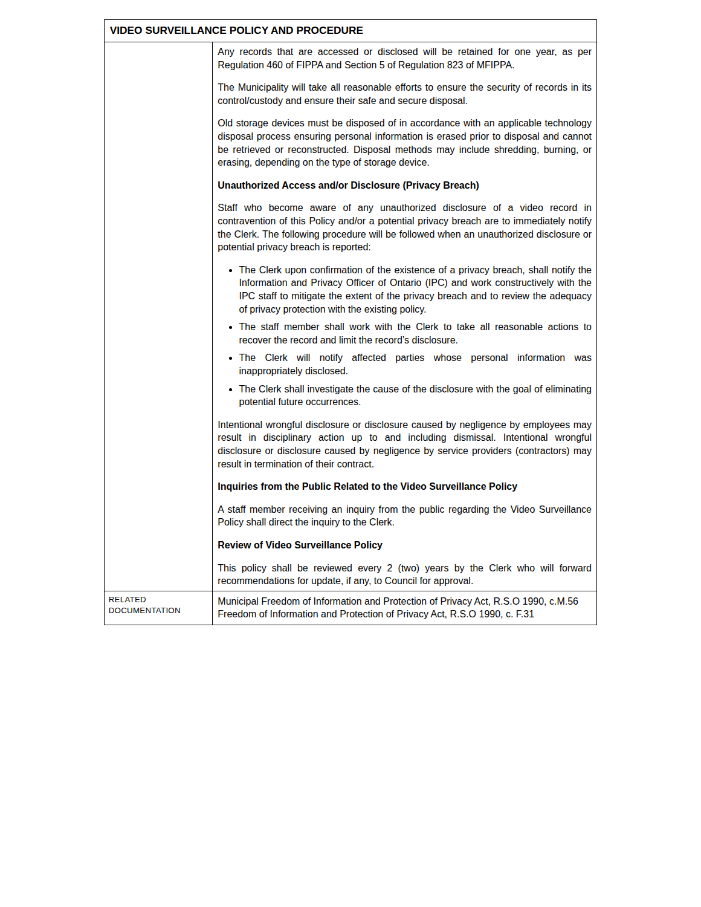| VIDEO SURVEILLANCE POLICY AND PROCEDURE |
| --- |
| | Any records that are accessed or disclosed will be retained for one year, as per Regulation 460 of FIPPA and Section 5 of Regulation 823 of MFIPPA. The Municipality will take all reasonable efforts to ensure the security of records in its control/custody and ensure their safe and secure disposal. Old storage devices must be disposed of in accordance with an applicable technology disposal process ensuring personal information is erased prior to disposal and cannot be retrieved or reconstructed. Disposal methods may include shredding, burning, or erasing, depending on the type of storage device. Unauthorized Access and/or Disclosure (Privacy Breach) Staff who become aware of any unauthorized disclosure of a video record in contravention of this Policy and/or a potential privacy breach are to immediately notify the Clerk. The following procedure will be followed when an unauthorized disclosure or potential privacy breach is reported: The Clerk upon confirmation of the existence of a privacy breach, shall notify the Information and Privacy Officer of Ontario (IPC) and work constructively with the IPC staff to mitigate the extent of the privacy breach and to review the adequacy of privacy protection with the existing policy. The staff member shall work with the Clerk to take all reasonable actions to recover the record and limit the record’s disclosure. The Clerk will notify affected parties whose personal information was inappropriately disclosed. The Clerk shall investigate the cause of the disclosure with the goal of eliminating potential future occurrences. Intentional wrongful disclosure or disclosure caused by negligence by employees may result in disciplinary action up to and including dismissal. Intentional wrongful disclosure or disclosure caused by negligence by service providers (contractors) may result in termination of their contract. Inquiries from the Public Related to the Video Surveillance Policy A staff member receiving an inquiry from the public regarding the Video Surveillance Policy shall direct the inquiry to the Clerk. Review of Video Surveillance Policy This policy shall be reviewed every 2 (two) years by the Clerk who will forward recommendations for update, if any, to Council for approval. |
| Related Documentation | Municipal Freedom of Information and Protection of Privacy Act, R.S.O 1990, c.M.56 Freedom of Information and Protection of Privacy Act, R.S.O 1990, c. F.31 |